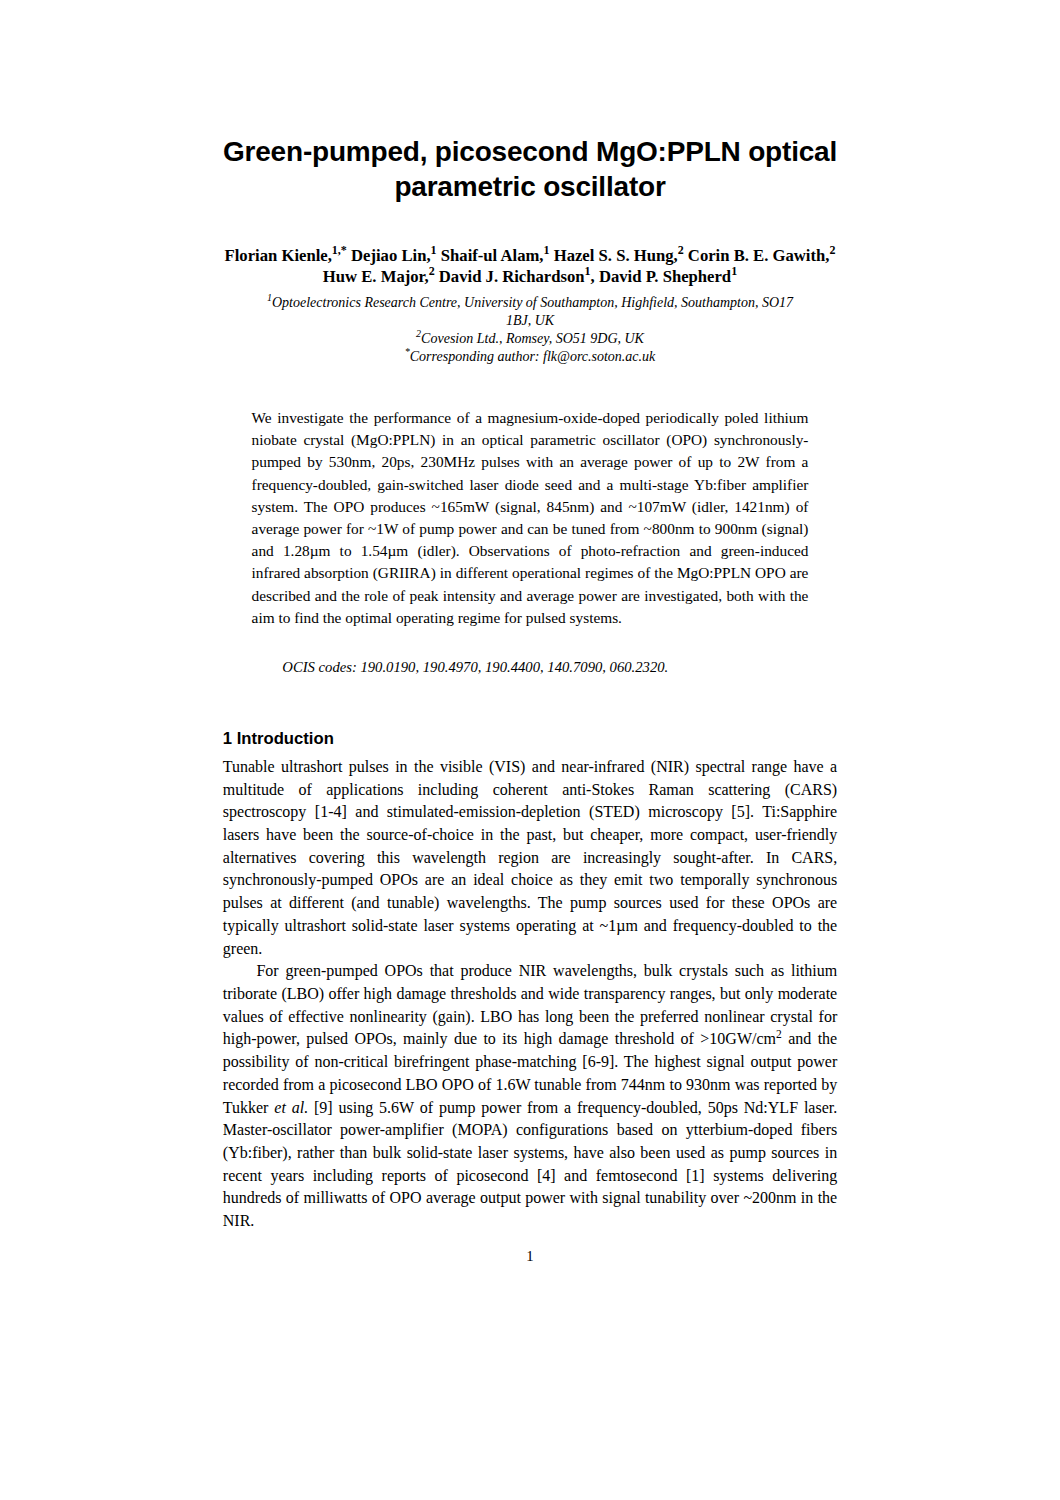Green-pumped, picosecond MgO:PPLN optical
parametric oscillator
Florian Kienle,1,* Dejiao Lin,1 Shaif-ul Alam,1 Hazel S. S. Hung,2 Corin B. E. Gawith,2
Huw E. Major,2 David J. Richardson1, David P. Shepherd1
1Optoelectronics Research Centre, University of Southampton, Highfield, Southampton, SO17
1BJ, UK
2Covesion Ltd., Romsey, SO51 9DG, UK
*Corresponding author: flk@orc.soton.ac.uk
We investigate the performance of a magnesium-oxide-doped periodically poled lithium niobate crystal (MgO:PPLN) in an optical parametric oscillator (OPO) synchronously-pumped by 530nm, 20ps, 230MHz pulses with an average power of up to 2W from a frequency-doubled, gain-switched laser diode seed and a multi-stage Yb:fiber amplifier system. The OPO produces ~165mW (signal, 845nm) and ~107mW (idler, 1421nm) of average power for ~1W of pump power and can be tuned from ~800nm to 900nm (signal) and 1.28µm to 1.54µm (idler). Observations of photo-refraction and green-induced infrared absorption (GRIIRA) in different operational regimes of the MgO:PPLN OPO are described and the role of peak intensity and average power are investigated, both with the aim to find the optimal operating regime for pulsed systems.
OCIS codes: 190.0190, 190.4970, 190.4400, 140.7090, 060.2320.
1 Introduction
Tunable ultrashort pulses in the visible (VIS) and near-infrared (NIR) spectral range have a multitude of applications including coherent anti-Stokes Raman scattering (CARS) spectroscopy [1-4] and stimulated-emission-depletion (STED) microscopy [5]. Ti:Sapphire lasers have been the source-of-choice in the past, but cheaper, more compact, user-friendly alternatives covering this wavelength region are increasingly sought-after. In CARS, synchronously-pumped OPOs are an ideal choice as they emit two temporally synchronous pulses at different (and tunable) wavelengths. The pump sources used for these OPOs are typically ultrashort solid-state laser systems operating at ~1µm and frequency-doubled to the green.
For green-pumped OPOs that produce NIR wavelengths, bulk crystals such as lithium triborate (LBO) offer high damage thresholds and wide transparency ranges, but only moderate values of effective nonlinearity (gain). LBO has long been the preferred nonlinear crystal for high-power, pulsed OPOs, mainly due to its high damage threshold of >10GW/cm2 and the possibility of non-critical birefringent phase-matching [6-9]. The highest signal output power recorded from a picosecond LBO OPO of 1.6W tunable from 744nm to 930nm was reported by Tukker et al. [9] using 5.6W of pump power from a frequency-doubled, 50ps Nd:YLF laser. Master-oscillator power-amplifier (MOPA) configurations based on ytterbium-doped fibers (Yb:fiber), rather than bulk solid-state laser systems, have also been used as pump sources in recent years including reports of picosecond [4] and femtosecond [1] systems delivering hundreds of milliwatts of OPO average output power with signal tunability over ~200nm in the NIR.
1